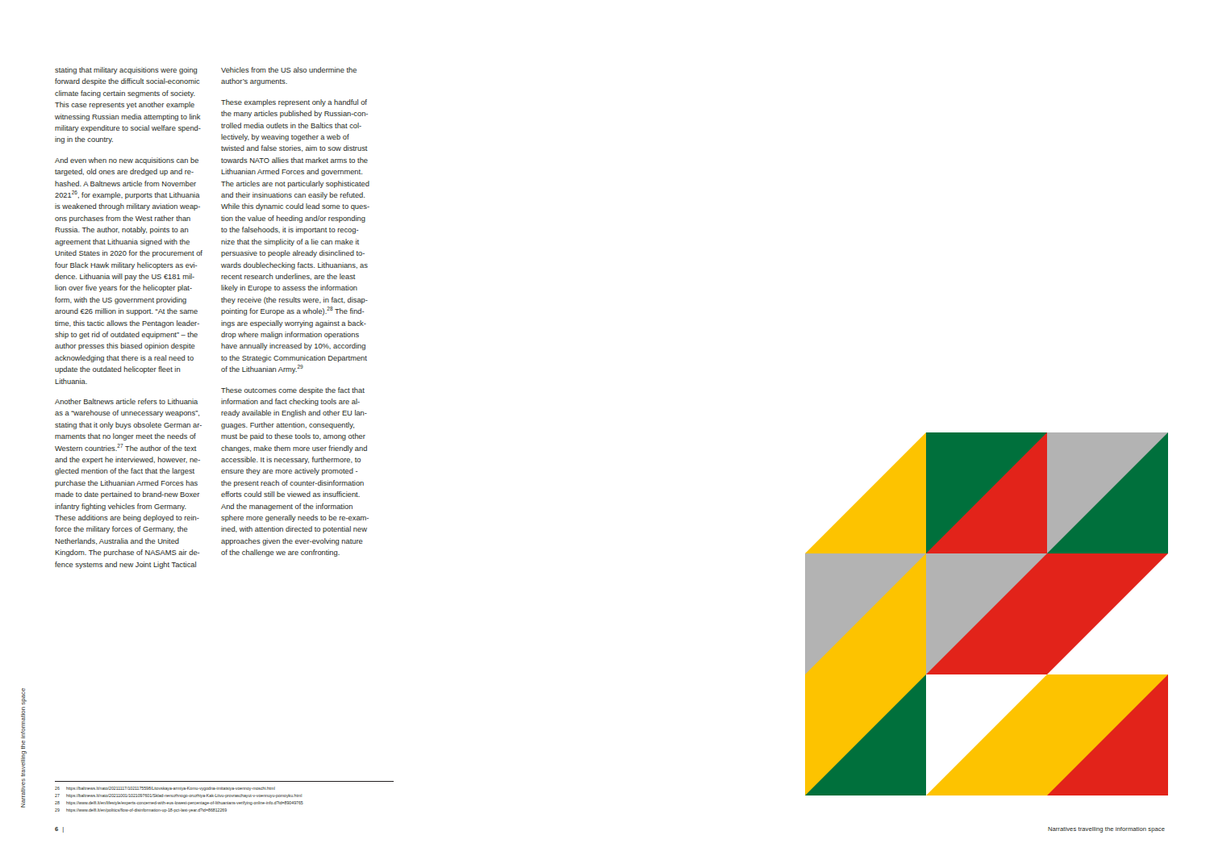stating that military acquisitions were going forward despite the difficult social-economic climate facing certain segments of society. This case represents yet another example witnessing Russian media attempting to link military expenditure to social welfare spending in the country.
And even when no new acquisitions can be targeted, old ones are dredged up and rehashed. A Baltnews article from November 202126, for example, purports that Lithuania is weakened through military aviation weapons purchases from the West rather than Russia. The author, notably, points to an agreement that Lithuania signed with the United States in 2020 for the procurement of four Black Hawk military helicopters as evidence. Lithuania will pay the US €181 million over five years for the helicopter platform, with the US government providing around €26 million in support. “At the same time, this tactic allows the Pentagon leadership to get rid of outdated equipment” – the author presses this biased opinion despite acknowledging that there is a real need to update the outdated helicopter fleet in Lithuania.
Another Baltnews article refers to Lithuania as a “warehouse of unnecessary weapons”, stating that it only buys obsolete German armaments that no longer meet the needs of Western countries.27 The author of the text and the expert he interviewed, however, neglected mention of the fact that the largest purchase the Lithuanian Armed Forces has made to date pertained to brand-new Boxer infantry fighting vehicles from Germany. These additions are being deployed to reinforce the military forces of Germany, the Netherlands, Australia and the United Kingdom. The purchase of NASAMS air defence systems and new Joint Light Tactical Vehicles from the US also undermine the author’s arguments.
These examples represent only a handful of the many articles published by Russian-controlled media outlets in the Baltics that collectively, by weaving together a web of twisted and false stories, aim to sow distrust towards NATO allies that market arms to the Lithuanian Armed Forces and government. The articles are not particularly sophisticated and their insinuations can easily be refuted. While this dynamic could lead some to question the value of heeding and/or responding to the falsehoods, it is important to recognize that the simplicity of a lie can make it persuasive to people already disinclined towards doublechecking facts. Lithuanians, as recent research underlines, are the least likely in Europe to assess the information they receive (the results were, in fact, disappointing for Europe as a whole).28 The findings are especially worrying against a backdrop where malign information operations have annually increased by 10%, according to the Strategic Communication Department of the Lithuanian Army.29
These outcomes come despite the fact that information and fact checking tools are already available in English and other EU languages. Further attention, consequently, must be paid to these tools to, among other changes, make them more user friendly and accessible. It is necessary, furthermore, to ensure they are more actively promoted - the present reach of counter-disinformation efforts could still be viewed as insufficient. And the management of the information sphere more generally needs to be re-examined, with attention directed to potential new approaches given the ever-evolving nature of the challenge we are confronting.
Narratives travelling the information space
| 26 | https://baltnews.lt/nato/20211117/1021175598/Litovskaya-armiya-Komu-vygodna-imitatsiya-voennoy-moschi.html |
| 27 | https://baltnews.lt/nato/20211001/1021097601/Sklad-nenuzhnogo-oruzhiya-Kak-Litvu-provraschayut-v-voennuyu-pomoyku.html |
| 28 | https://www.delfi.lt/en/lifestyle/experts-concerned-with-eus-lowest-percentage-of-lithuanians-verifying-online-info.d?id=89049765 |
| 29 | https://www.delfi.lt/en/politics/flow-of-disinformation-up-18-pct-last-year.d?id=86812269 |
6 |
Narratives travelling the information space